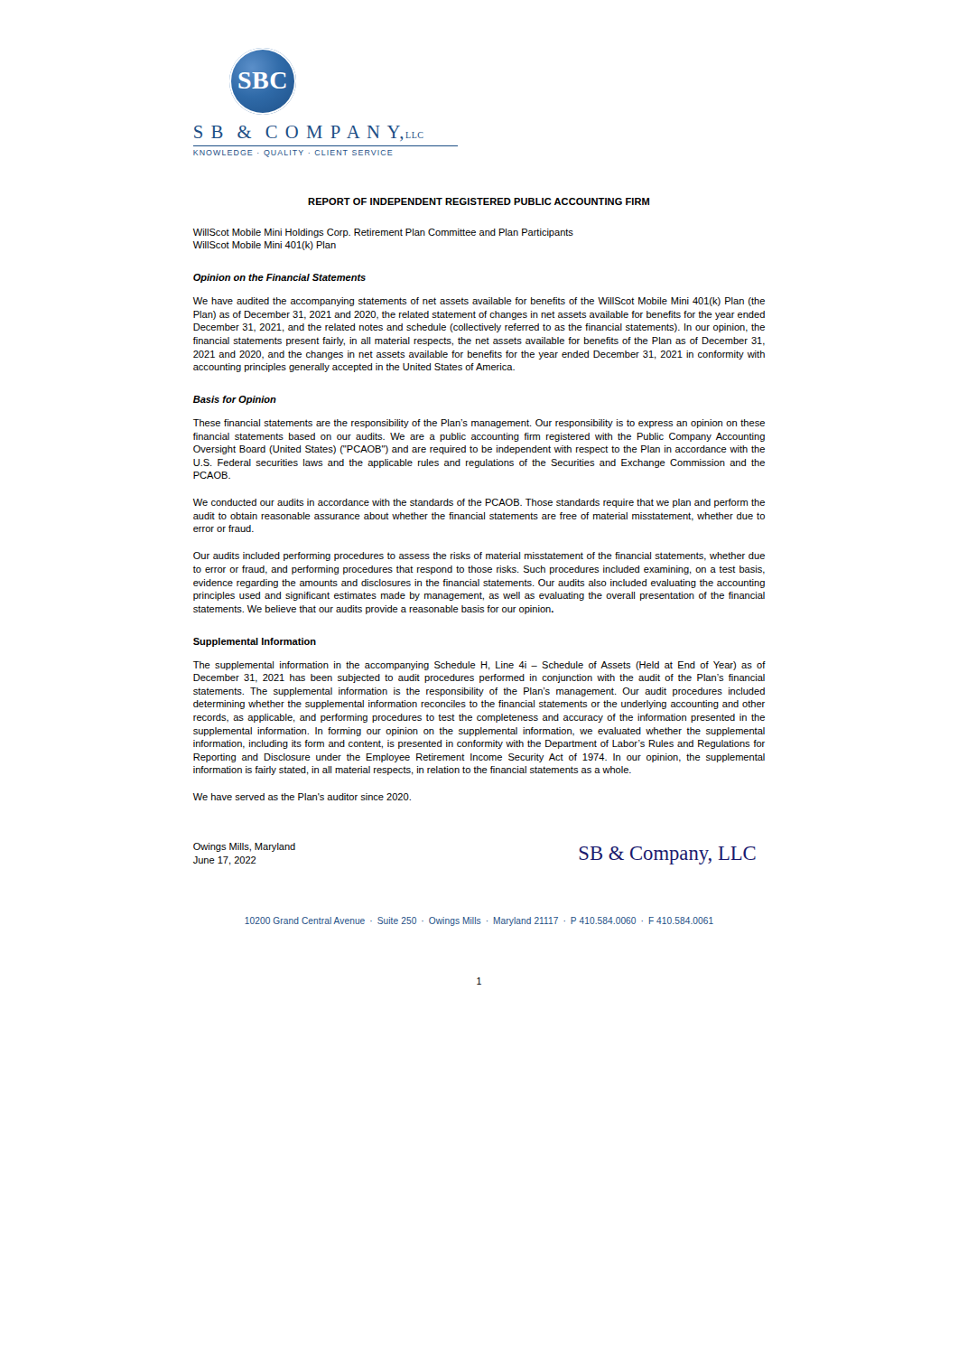SBC
S B & C O M P A N Y,LLC
KNOWLEDGE · QUALITY · CLIENT SERVICE
REPORT OF INDEPENDENT REGISTERED PUBLIC ACCOUNTING FIRM
WillScot Mobile Mini Holdings Corp. Retirement Plan Committee and Plan Participants
WillScot Mobile Mini 401(k) Plan
Opinion on the Financial Statements
We have audited the accompanying statements of net assets available for benefits of the WillScot Mobile Mini 401(k) Plan (the Plan) as of December 31, 2021 and 2020, the related statement of changes in net assets available for benefits for the year ended December 31, 2021, and the related notes and schedule (collectively referred to as the financial statements). In our opinion, the financial statements present fairly, in all material respects, the net assets available for benefits of the Plan as of December 31, 2021 and 2020, and the changes in net assets available for benefits for the year ended December 31, 2021 in conformity with accounting principles generally accepted in the United States of America.
Basis for Opinion
These financial statements are the responsibility of the Plan’s management. Our responsibility is to express an opinion on these financial statements based on our audits. We are a public accounting firm registered with the Public Company Accounting Oversight Board (United States) ("PCAOB") and are required to be independent with respect to the Plan in accordance with the U.S. Federal securities laws and the applicable rules and regulations of the Securities and Exchange Commission and the PCAOB.
We conducted our audits in accordance with the standards of the PCAOB. Those standards require that we plan and perform the audit to obtain reasonable assurance about whether the financial statements are free of material misstatement, whether due to error or fraud.
Our audits included performing procedures to assess the risks of material misstatement of the financial statements, whether due to error or fraud, and performing procedures that respond to those risks. Such procedures included examining, on a test basis, evidence regarding the amounts and disclosures in the financial statements. Our audits also included evaluating the accounting principles used and significant estimates made by management, as well as evaluating the overall presentation of the financial statements. We believe that our audits provide a reasonable basis for our opinion.
Supplemental Information
The supplemental information in the accompanying Schedule H, Line 4i – Schedule of Assets (Held at End of Year) as of December 31, 2021 has been subjected to audit procedures performed in conjunction with the audit of the Plan’s financial statements. The supplemental information is the responsibility of the Plan’s management. Our audit procedures included determining whether the supplemental information reconciles to the financial statements or the underlying accounting and other records, as applicable, and performing procedures to test the completeness and accuracy of the information presented in the supplemental information. In forming our opinion on the supplemental information, we evaluated whether the supplemental information, including its form and content, is presented in conformity with the Department of Labor’s Rules and Regulations for Reporting and Disclosure under the Employee Retirement Income Security Act of 1974. In our opinion, the supplemental information is fairly stated, in all material respects, in relation to the financial statements as a whole.
We have served as the Plan's auditor since 2020.
Owings Mills, Maryland
June 17, 2022
SB & Company, LLC
10200 Grand Central Avenue · Suite 250 · Owings Mills · Maryland 21117 · P 410.584.0060 · F 410.584.0061
1